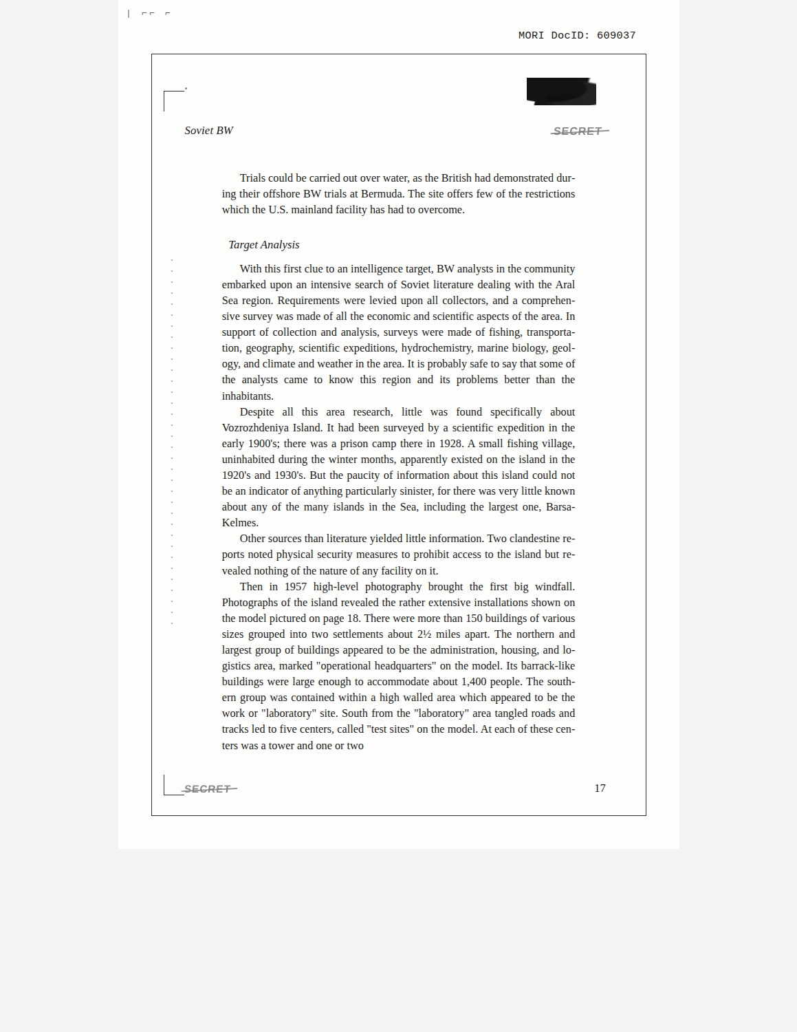| ⌐⌐ ⌐
MORI DocID: 609037
Soviet BW SECRET
Trials could be carried out over water, as the British had demonstrated during their offshore BW trials at Bermuda. The site offers few of the restrictions which the U.S. mainland facility has had to overcome.
Target Analysis
With this first clue to an intelligence target, BW analysts in the community embarked upon an intensive search of Soviet literature dealing with the Aral Sea region. Requirements were levied upon all collectors, and a comprehensive survey was made of all the economic and scientific aspects of the area. In support of collection and analysis, surveys were made of fishing, transportation, geography, scientific expeditions, hydrochemistry, marine biology, geology, and climate and weather in the area. It is probably safe to say that some of the analysts came to know this region and its problems better than the inhabitants.
Despite all this area research, little was found specifically about Vozrozhdeniya Island. It had been surveyed by a scientific expedition in the early 1900's; there was a prison camp there in 1928. A small fishing village, uninhabited during the winter months, apparently existed on the island in the 1920's and 1930's. But the paucity of information about this island could not be an indicator of anything particularly sinister, for there was very little known about any of the many islands in the Sea, including the largest one, Barsa-Kelmes.
Other sources than literature yielded little information. Two clandestine reports noted physical security measures to prohibit access to the island but revealed nothing of the nature of any facility on it.
Then in 1957 high-level photography brought the first big windfall. Photographs of the island revealed the rather extensive installations shown on the model pictured on page 18. There were more than 150 buildings of various sizes grouped into two settlements about 2½ miles apart. The northern and largest group of buildings appeared to be the administration, housing, and logistics area, marked "operational headquarters" on the model. Its barrack-like buildings were large enough to accommodate about 1,400 people. The southern group was contained within a high walled area which appeared to be the work or "laboratory" site. South from the "laboratory" area tangled roads and tracks led to five centers, called "test sites" on the model. At each of these centers was a tower and one or two
SECRET 17